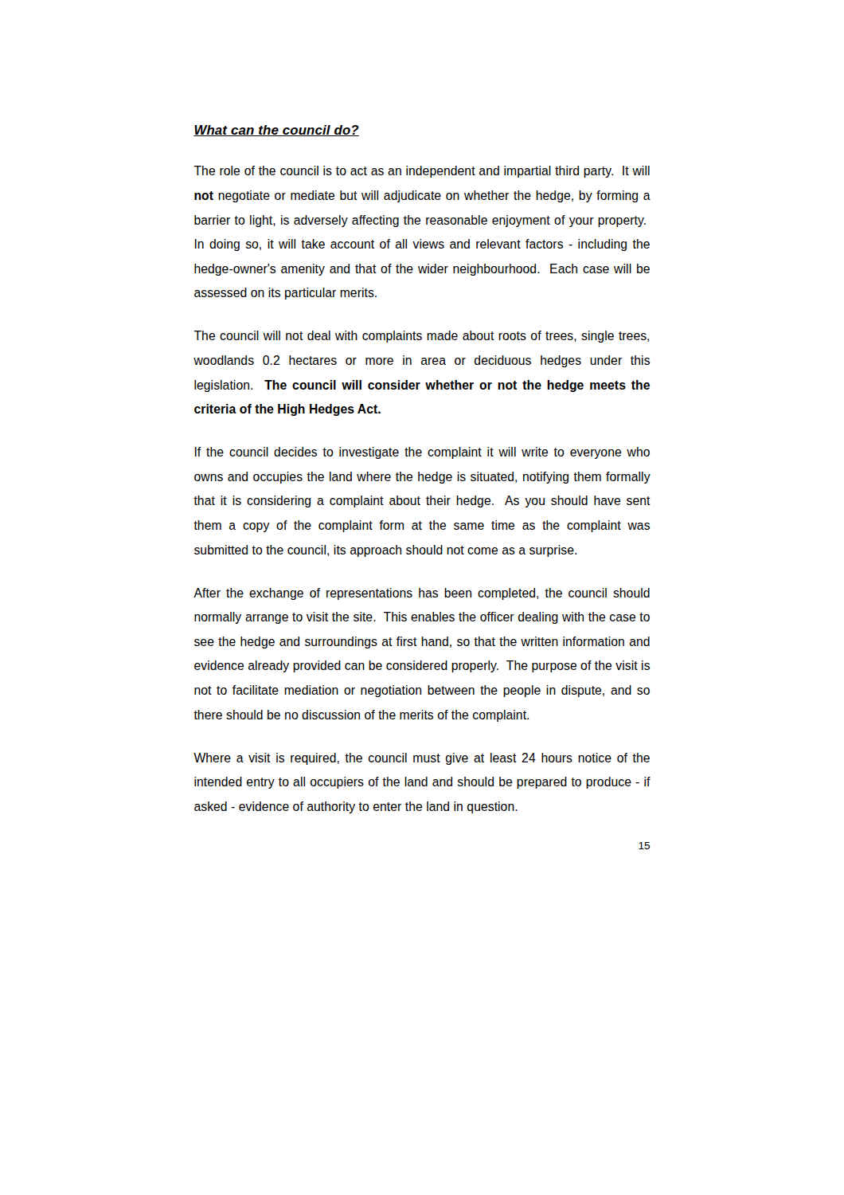What can the council do?
The role of the council is to act as an independent and impartial third party. It will not negotiate or mediate but will adjudicate on whether the hedge, by forming a barrier to light, is adversely affecting the reasonable enjoyment of your property. In doing so, it will take account of all views and relevant factors - including the hedge-owner's amenity and that of the wider neighbourhood. Each case will be assessed on its particular merits.
The council will not deal with complaints made about roots of trees, single trees, woodlands 0.2 hectares or more in area or deciduous hedges under this legislation. The council will consider whether or not the hedge meets the criteria of the High Hedges Act.
If the council decides to investigate the complaint it will write to everyone who owns and occupies the land where the hedge is situated, notifying them formally that it is considering a complaint about their hedge. As you should have sent them a copy of the complaint form at the same time as the complaint was submitted to the council, its approach should not come as a surprise.
After the exchange of representations has been completed, the council should normally arrange to visit the site. This enables the officer dealing with the case to see the hedge and surroundings at first hand, so that the written information and evidence already provided can be considered properly. The purpose of the visit is not to facilitate mediation or negotiation between the people in dispute, and so there should be no discussion of the merits of the complaint.
Where a visit is required, the council must give at least 24 hours notice of the intended entry to all occupiers of the land and should be prepared to produce - if asked - evidence of authority to enter the land in question.
15